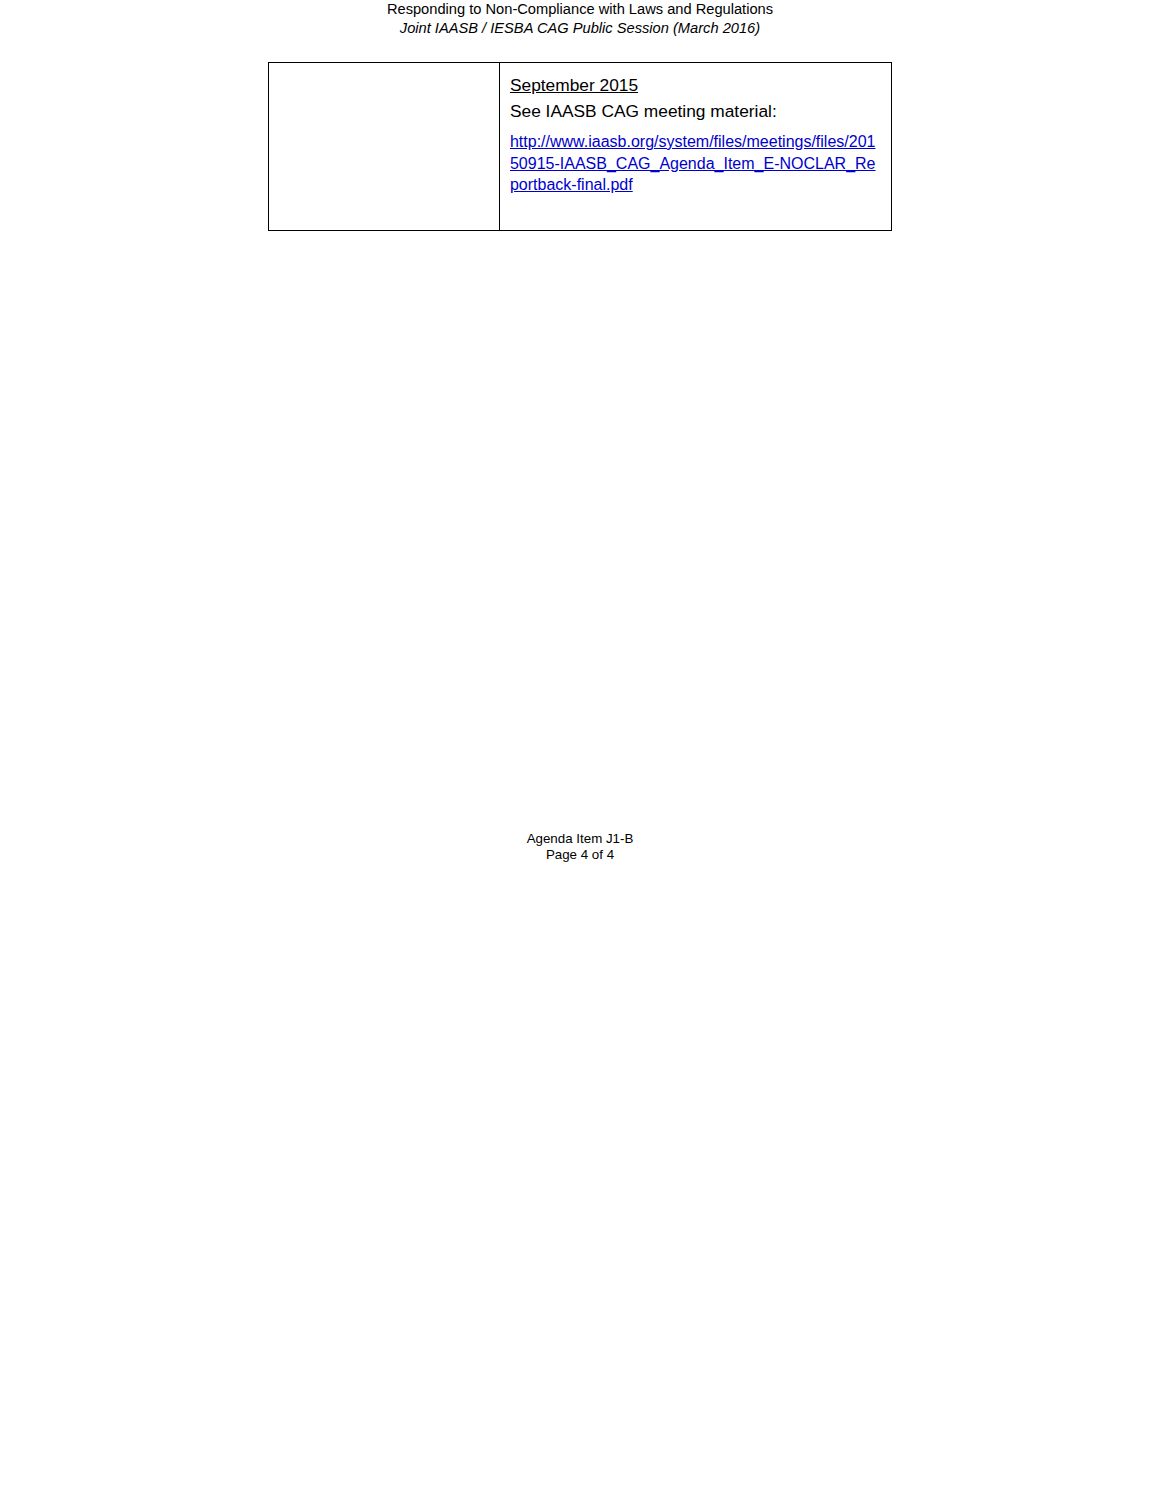Responding to Non-Compliance with Laws and Regulations
Joint IAASB / IESBA CAG Public Session (March 2016)
| | September 2015 See IAASB CAG meeting material: http://www.iaasb.org/system/files/meetings/files/20150915-IAASB_CAG_Agenda_Item_E-NOCLAR_Reportback-final.pdf |
Agenda Item J1-B
Page 4 of 4